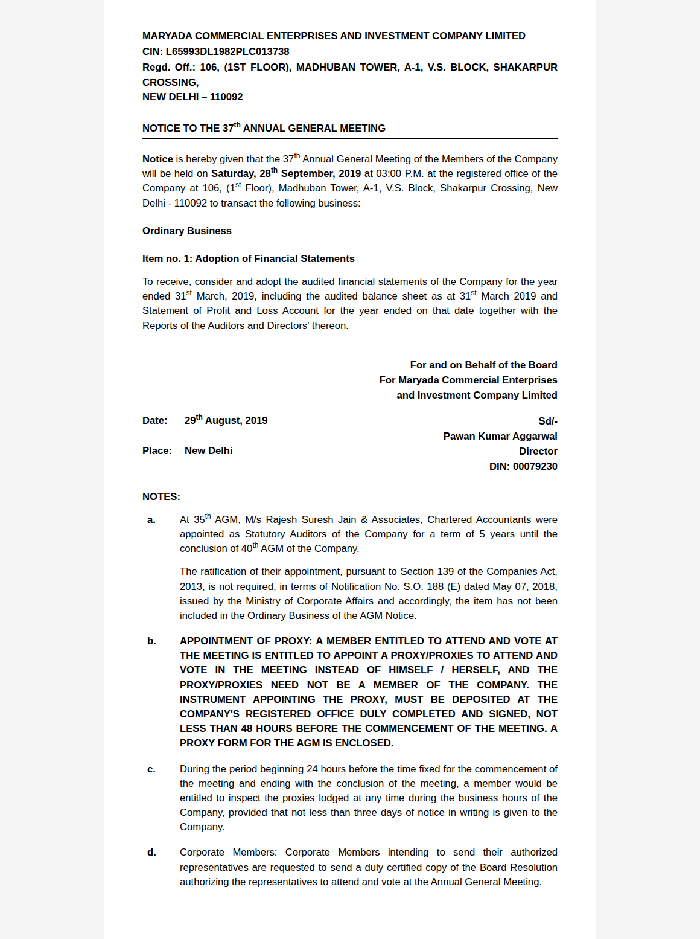MARYADA COMMERCIAL ENTERPRISES AND INVESTMENT COMPANY LIMITED
CIN: L65993DL1982PLC013738
Regd. Off.: 106, (1ST FLOOR), MADHUBAN TOWER, A-1, V.S. BLOCK, SHAKARPUR CROSSING,
NEW DELHI – 110092
NOTICE TO THE 37th ANNUAL GENERAL MEETING
Notice is hereby given that the 37th Annual General Meeting of the Members of the Company will be held on Saturday, 28th September, 2019 at 03:00 P.M. at the registered office of the Company at 106, (1st Floor), Madhuban Tower, A-1, V.S. Block, Shakarpur Crossing, New Delhi - 110092 to transact the following business:
Ordinary Business
Item no. 1: Adoption of Financial Statements
To receive, consider and adopt the audited financial statements of the Company for the year ended 31st March, 2019, including the audited balance sheet as at 31st March 2019 and Statement of Profit and Loss Account for the year ended on that date together with the Reports of the Auditors and Directors’ thereon.
For and on Behalf of the Board
For Maryada Commercial Enterprises
and Investment Company Limited
| Date: | 29 th August, 2019 | Sd/- Pawan Kumar Aggarwal |
| Place: | New Delhi | Director DIN: 00079230 |
NOTES:
At 35th AGM, M/s Rajesh Suresh Jain & Associates, Chartered Accountants were appointed as Statutory Auditors of the Company for a term of 5 years until the conclusion of 40th AGM of the Company.
The ratification of their appointment, pursuant to Section 139 of the Companies Act, 2013, is not required, in terms of Notification No. S.O. 188 (E) dated May 07, 2018, issued by the Ministry of Corporate Affairs and accordingly, the item has not been included in the Ordinary Business of the AGM Notice.
APPOINTMENT OF PROXY: A MEMBER ENTITLED TO ATTEND AND VOTE AT THE MEETING IS ENTITLED TO APPOINT A PROXY/PROXIES TO ATTEND AND VOTE IN THE MEETING INSTEAD OF HIMSELF / HERSELF, AND THE PROXY/PROXIES NEED NOT BE A MEMBER OF THE COMPANY. THE INSTRUMENT APPOINTING THE PROXY, MUST BE DEPOSITED AT THE COMPANY'S REGISTERED OFFICE DULY COMPLETED AND SIGNED, NOT LESS THAN 48 HOURS BEFORE THE COMMENCEMENT OF THE MEETING. A PROXY FORM FOR THE AGM IS ENCLOSED.
During the period beginning 24 hours before the time fixed for the commencement of the meeting and ending with the conclusion of the meeting, a member would be entitled to inspect the proxies lodged at any time during the business hours of the Company, provided that not less than three days of notice in writing is given to the Company.
Corporate Members: Corporate Members intending to send their authorized representatives are requested to send a duly certified copy of the Board Resolution authorizing the representatives to attend and vote at the Annual General Meeting.